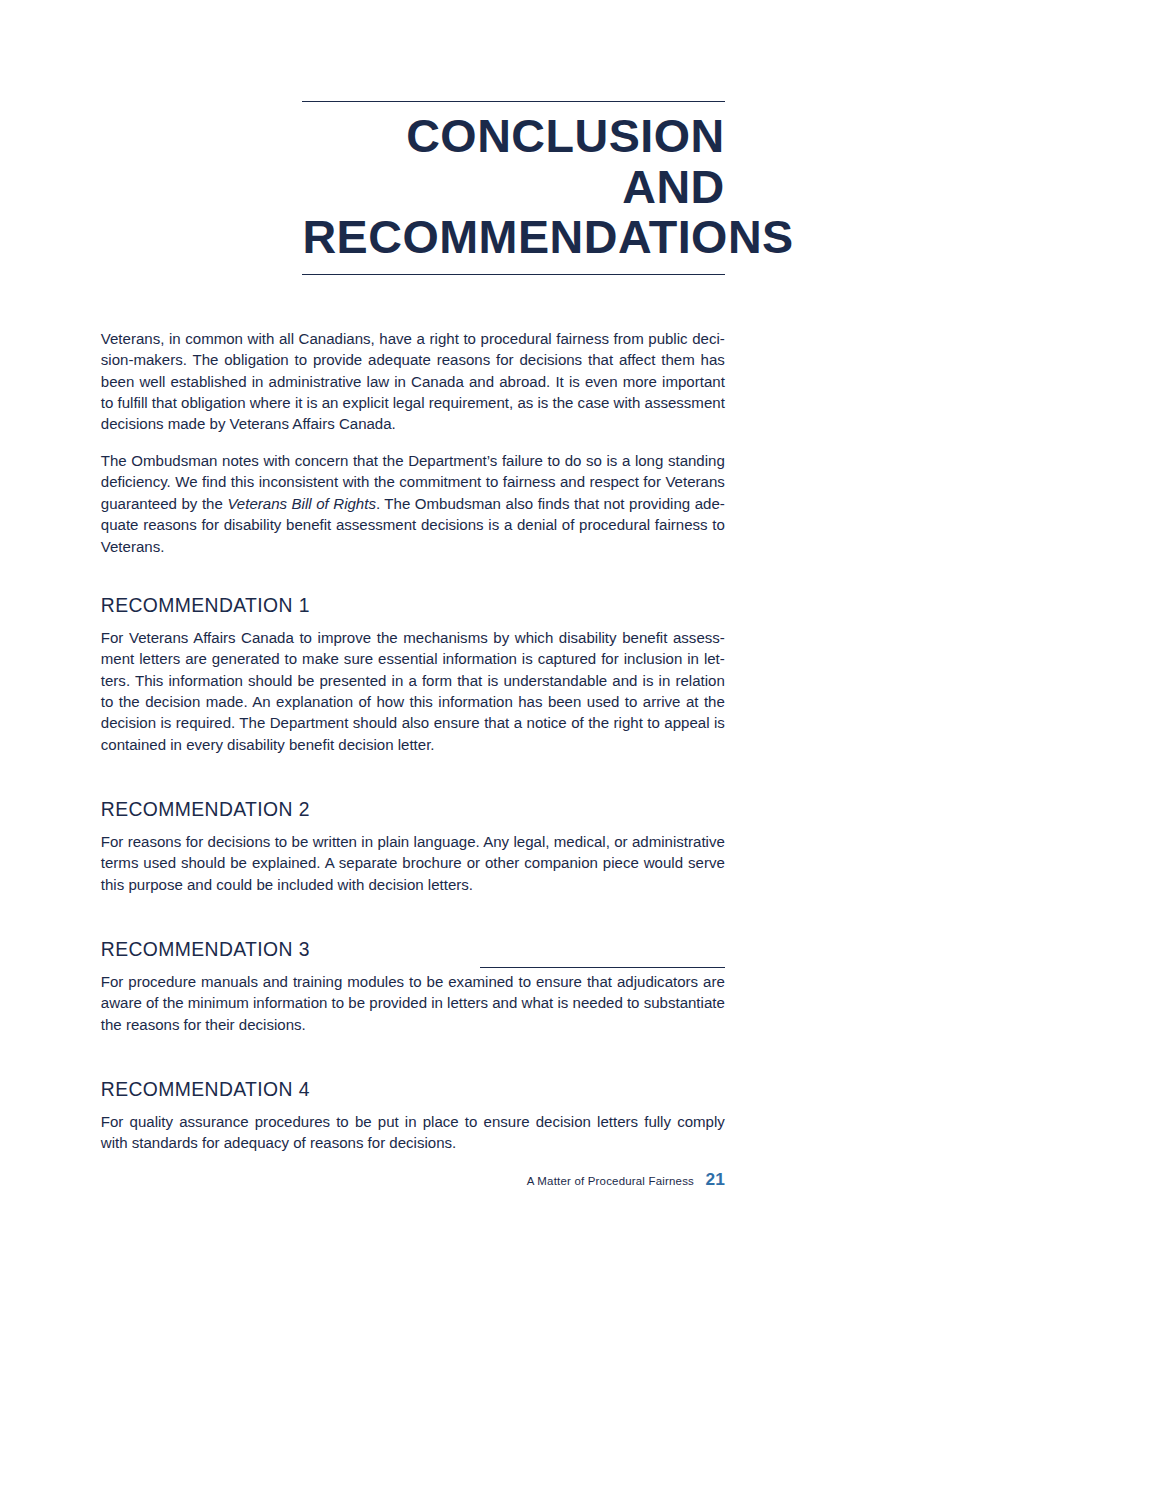Conclusion
and Recommendations
Veterans, in common with all Canadians, have a right to procedural fairness from public decision-makers. The obligation to provide adequate reasons for decisions that affect them has been well established in administrative law in Canada and abroad. It is even more important to fulfill that obligation where it is an explicit legal requirement, as is the case with assessment decisions made by Veterans Affairs Canada.
The Ombudsman notes with concern that the Department’s failure to do so is a long standing deficiency. We find this inconsistent with the commitment to fairness and respect for Veterans guaranteed by the Veterans Bill of Rights. The Ombudsman also finds that not providing adequate reasons for disability benefit assessment decisions is a denial of procedural fairness to Veterans.
Recommendation 1
For Veterans Affairs Canada to improve the mechanisms by which disability benefit assessment letters are generated to make sure essential information is captured for inclusion in letters. This information should be presented in a form that is understandable and is in relation to the decision made. An explanation of how this information has been used to arrive at the decision is required. The Department should also ensure that a notice of the right to appeal is contained in every disability benefit decision letter.
Recommendation 2
For reasons for decisions to be written in plain language. Any legal, medical, or administrative terms used should be explained. A separate brochure or other companion piece would serve this purpose and could be included with decision letters.
Recommendation 3
For procedure manuals and training modules to be examined to ensure that adjudicators are aware of the minimum information to be provided in letters and what is needed to substantiate the reasons for their decisions.
Recommendation 4
For quality assurance procedures to be put in place to ensure decision letters fully comply with standards for adequacy of reasons for decisions.
A Matter of Procedural Fairness 21